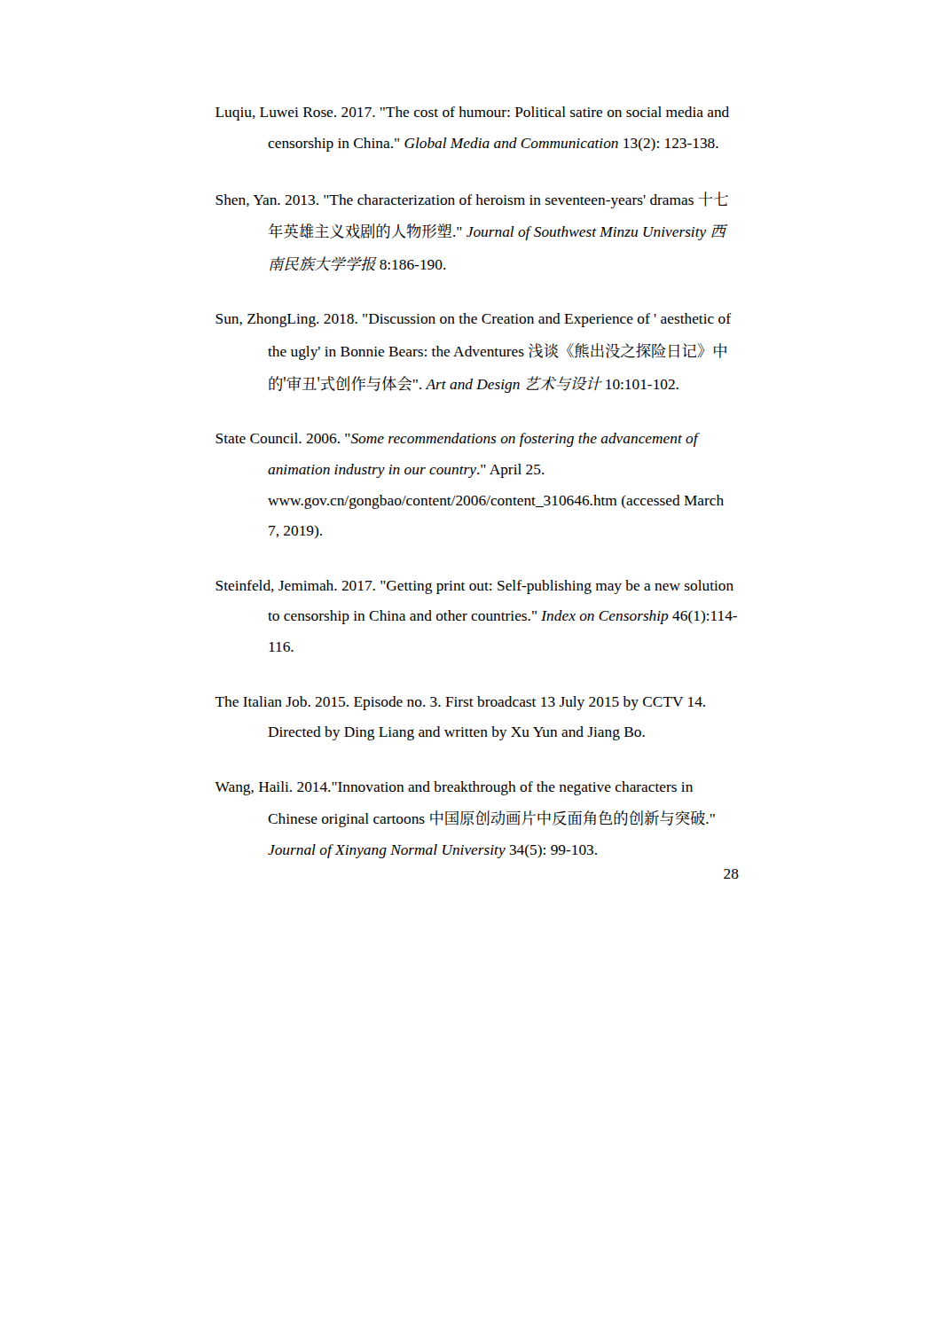Luqiu, Luwei Rose. 2017. "The cost of humour: Political satire on social media and censorship in China." Global Media and Communication 13(2): 123-138.
Shen, Yan. 2013. "The characterization of heroism in seventeen-years' dramas 十七年英雄主义戏剧的人物形塑." Journal of Southwest Minzu University 西南民族大学学报 8:186-190.
Sun, ZhongLing. 2018. "Discussion on the Creation and Experience of ' aesthetic of the ugly' in Bonnie Bears: the Adventures 浅谈《熊出没之探险日记》中的'审丑'式创作与体会". Art and Design 艺术与设计 10:101-102.
State Council. 2006. "Some recommendations on fostering the advancement of animation industry in our country." April 25. www.gov.cn/gongbao/content/2006/content_310646.htm (accessed March 7, 2019).
Steinfeld, Jemimah. 2017. "Getting print out: Self-publishing may be a new solution to censorship in China and other countries." Index on Censorship 46(1):114-116.
The Italian Job. 2015. Episode no. 3. First broadcast 13 July 2015 by CCTV 14. Directed by Ding Liang and written by Xu Yun and Jiang Bo.
Wang, Haili. 2014."Innovation and breakthrough of the negative characters in Chinese original cartoons 中国原创动画片中反面角色的创新与突破." Journal of Xinyang Normal University 34(5): 99-103.
28